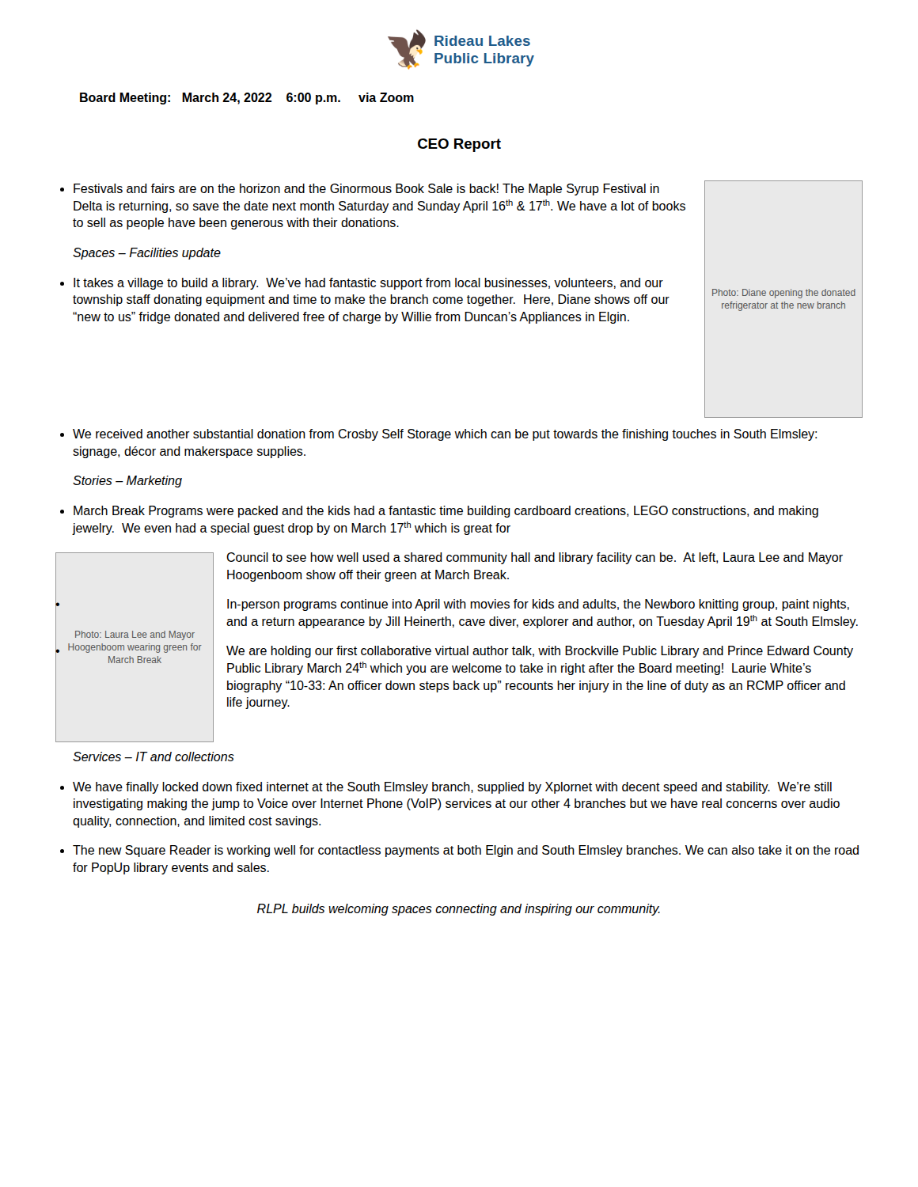🦅Rideau Lakes
Public Library
Board Meeting: March 24, 2022 6:00 p.m. via Zoom
CEO Report
Photo: Diane opening the donated refrigerator at the new branch
Festivals and fairs are on the horizon and the Ginormous Book Sale is back! The Maple Syrup Festival in Delta is returning, so save the date next month Saturday and Sunday April 16th & 17th. We have a lot of books to sell as people have been generous with their donations.
Spaces – Facilities update
It takes a village to build a library. We’ve had fantastic support from local businesses, volunteers, and our township staff donating equipment and time to make the branch come together. Here, Diane shows off our “new to us” fridge donated and delivered free of charge by Willie from Duncan’s Appliances in Elgin.
We received another substantial donation from Crosby Self Storage which can be put towards the finishing touches in South Elmsley: signage, décor and makerspace supplies.
Stories – Marketing
March Break Programs were packed and the kids had a fantastic time building cardboard creations, LEGO constructions, and making jewelry. We even had a special guest drop by on March 17th which is great for
Photo: Laura Lee and Mayor Hoogenboom wearing green for March Break
Council to see how well used a shared community hall and library facility can be. At left, Laura Lee and Mayor Hoogenboom show off their green at March Break.
In-person programs continue into April with movies for kids and adults, the Newboro knitting group, paint nights, and a return appearance by Jill Heinerth, cave diver, explorer and author, on Tuesday April 19th at South Elmsley.
We are holding our first collaborative virtual author talk, with Brockville Public Library and Prince Edward County Public Library March 24th which you are welcome to take in right after the Board meeting! Laurie White’s biography “10-33: An officer down steps back up” recounts her injury in the line of duty as an RCMP officer and life journey.
Services – IT and collections
We have finally locked down fixed internet at the South Elmsley branch, supplied by Xplornet with decent speed and stability. We’re still investigating making the jump to Voice over Internet Phone (VoIP) services at our other 4 branches but we have real concerns over audio quality, connection, and limited cost savings.
The new Square Reader is working well for contactless payments at both Elgin and South Elmsley branches. We can also take it on the road for PopUp library events and sales.
RLPL builds welcoming spaces connecting and inspiring our community.